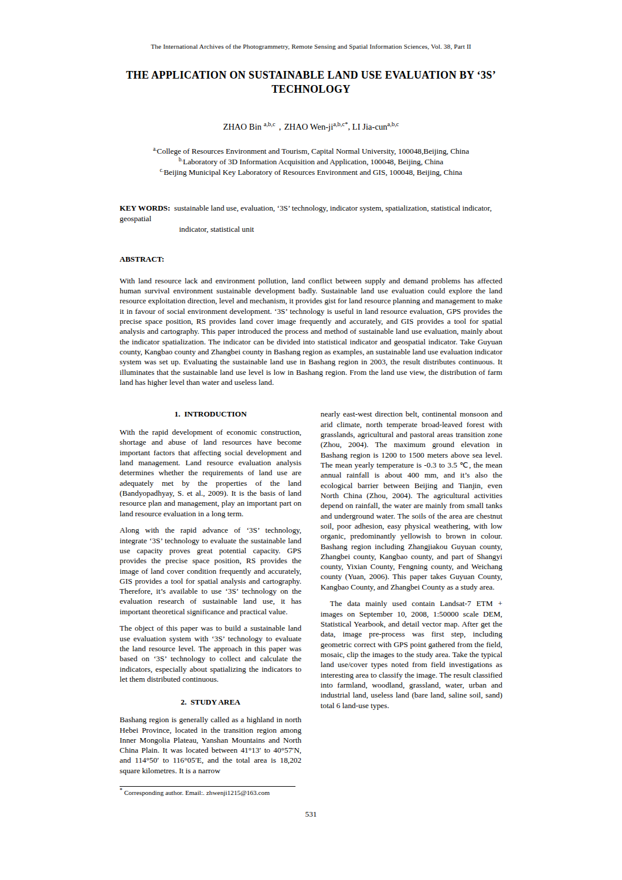The International Archives of the Photogrammetry, Remote Sensing and Spatial Information Sciences, Vol. 38, Part II
The Application on Sustainable Land Use Evaluation by ‘3S’ Technology
ZHAO Bin a,b,c，ZHAO Wen-jia,b,c*, LI Jia-cuna,b,c
a.College of Resources Environment and Tourism, Capital Normal University, 100048,Beijing, China
b.Laboratory of 3D Information Acquisition and Application, 100048, Beijing, China
c.Beijing Municipal Key Laboratory of Resources Environment and GIS, 100048, Beijing, China
Key words: sustainable land use, evaluation, ‘3S’ technology, indicator system, spatialization, statistical indicator, geospatial indicator, statistical unit
Abstract:
With land resource lack and environment pollution, land conflict between supply and demand problems has affected human survival environment sustainable development badly. Sustainable land use evaluation could explore the land resource exploitation direction, level and mechanism, it provides gist for land resource planning and management to make it in favour of social environment development. ‘3S’ technology is useful in land resource evaluation, GPS provides the precise space position, RS provides land cover image frequently and accurately, and GIS provides a tool for spatial analysis and cartography. This paper introduced the process and method of sustainable land use evaluation, mainly about the indicator spatialization. The indicator can be divided into statistical indicator and geospatial indicator. Take Guyuan county, Kangbao county and Zhangbei county in Bashang region as examples, an sustainable land use evaluation indicator system was set up. Evaluating the sustainable land use in Bashang region in 2003, the result distributes continuous. It illuminates that the sustainable land use level is low in Bashang region. From the land use view, the distribution of farm land has higher level than water and useless land.
1. Introduction
With the rapid development of economic construction, shortage and abuse of land resources have become important factors that affecting social development and land management. Land resource evaluation analysis determines whether the requirements of land use are adequately met by the properties of the land (Bandyopadhyay, S. et al., 2009). It is the basis of land resource plan and management, play an important part on land resource evaluation in a long term.
Along with the rapid advance of ‘3S’ technology, integrate ‘3S’ technology to evaluate the sustainable land use capacity proves great potential capacity. GPS provides the precise space position, RS provides the image of land cover condition frequently and accurately, GIS provides a tool for spatial analysis and cartography. Therefore, it’s available to use ‘3S’ technology on the evaluation research of sustainable land use, it has important theoretical significance and practical value.
The object of this paper was to build a sustainable land use evaluation system with ‘3S’ technology to evaluate the land resource level. The approach in this paper was based on ‘3S’ technology to collect and calculate the indicators, especially about spatializing the indicators to let them distributed continuous.
2. Study Area
Bashang region is generally called as a highland in north Hebei Province, located in the transition region among Inner Mongolia Plateau, Yanshan Mountains and North China Plain. It was located between 41°13′ to 40°57′N, and 114°50′ to 116°05′E, and the total area is 18,202 square kilometres. It is a narrow
nearly east-west direction belt, continental monsoon and arid climate, north temperate broad-leaved forest with grasslands, agricultural and pastoral areas transition zone (Zhou, 2004). The maximum ground elevation in Bashang region is 1200 to 1500 meters above sea level. The mean yearly temperature is -0.3 to 3.5 ℃, the mean annual rainfall is about 400 mm, and it’s also the ecological barrier between Beijing and Tianjin, even North China (Zhou, 2004). The agricultural activities depend on rainfall, the water are mainly from small tanks and underground water. The soils of the area are chestnut soil, poor adhesion, easy physical weathering, with low organic, predominantly yellowish to brown in colour. Bashang region including Zhangjiakou Guyuan county, Zhangbei county, Kangbao county, and part of Shangyi county, Yixian County, Fengning county, and Weichang county (Yuan, 2006). This paper takes Guyuan County, Kangbao County, and Zhangbei County as a study area.
The data mainly used contain Landsat-7 ETM + images on September 10, 2008, 1:50000 scale DEM, Statistical Yearbook, and detail vector map. After get the data, image pre-process was first step, including geometric correct with GPS point gathered from the field, mosaic, clip the images to the study area. Take the typical land use/cover types noted from field investigations as interesting area to classify the image. The result classified into farmland, woodland, grassland, water, urban and industrial land, useless land (bare land, saline soil, sand) total 6 land-use types.
* Corresponding author. Email:. zhwenji1215@163.com
531